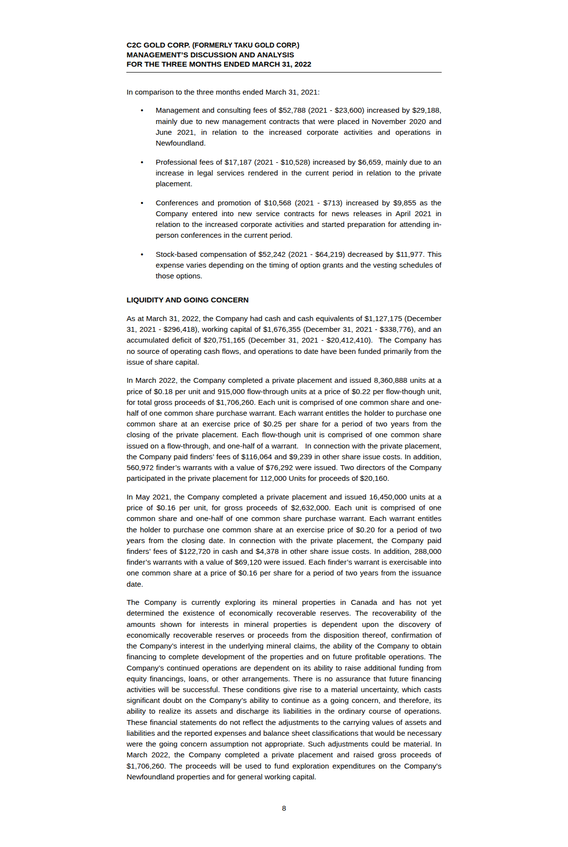C2C GOLD CORP. (FORMERLY TAKU GOLD CORP.)
MANAGEMENT’S DISCUSSION AND ANALYSIS
FOR THE THREE MONTHS ENDED MARCH 31, 2022
In comparison to the three months ended March 31, 2021:
Management and consulting fees of $52,788 (2021 - $23,600) increased by $29,188, mainly due to new management contracts that were placed in November 2020 and June 2021, in relation to the increased corporate activities and operations in Newfoundland.
Professional fees of $17,187 (2021 - $10,528) increased by $6,659, mainly due to an increase in legal services rendered in the current period in relation to the private placement.
Conferences and promotion of $10,568 (2021 - $713) increased by $9,855 as the Company entered into new service contracts for news releases in April 2021 in relation to the increased corporate activities and started preparation for attending in-person conferences in the current period.
Stock-based compensation of $52,242 (2021 - $64,219) decreased by $11,977. This expense varies depending on the timing of option grants and the vesting schedules of those options.
Liquidity and Going Concern
As at March 31, 2022, the Company had cash and cash equivalents of $1,127,175 (December 31, 2021 - $296,418), working capital of $1,676,355 (December 31, 2021 - $338,776), and an accumulated deficit of $20,751,165 (December 31, 2021 - $20,412,410). The Company has no source of operating cash flows, and operations to date have been funded primarily from the issue of share capital.
In March 2022, the Company completed a private placement and issued 8,360,888 units at a price of $0.18 per unit and 915,000 flow-through units at a price of $0.22 per flow-though unit, for total gross proceeds of $1,706,260. Each unit is comprised of one common share and one-half of one common share purchase warrant. Each warrant entitles the holder to purchase one common share at an exercise price of $0.25 per share for a period of two years from the closing of the private placement. Each flow-though unit is comprised of one common share issued on a flow-through, and one-half of a warrant. In connection with the private placement, the Company paid finders’ fees of $116,064 and $9,239 in other share issue costs. In addition, 560,972 finder’s warrants with a value of $76,292 were issued. Two directors of the Company participated in the private placement for 112,000 Units for proceeds of $20,160.
In May 2021, the Company completed a private placement and issued 16,450,000 units at a price of $0.16 per unit, for gross proceeds of $2,632,000. Each unit is comprised of one common share and one-half of one common share purchase warrant. Each warrant entitles the holder to purchase one common share at an exercise price of $0.20 for a period of two years from the closing date. In connection with the private placement, the Company paid finders’ fees of $122,720 in cash and $4,378 in other share issue costs. In addition, 288,000 finder’s warrants with a value of $69,120 were issued. Each finder’s warrant is exercisable into one common share at a price of $0.16 per share for a period of two years from the issuance date.
The Company is currently exploring its mineral properties in Canada and has not yet determined the existence of economically recoverable reserves. The recoverability of the amounts shown for interests in mineral properties is dependent upon the discovery of economically recoverable reserves or proceeds from the disposition thereof, confirmation of the Company’s interest in the underlying mineral claims, the ability of the Company to obtain financing to complete development of the properties and on future profitable operations. The Company’s continued operations are dependent on its ability to raise additional funding from equity financings, loans, or other arrangements. There is no assurance that future financing activities will be successful. These conditions give rise to a material uncertainty, which casts significant doubt on the Company’s ability to continue as a going concern, and therefore, its ability to realize its assets and discharge its liabilities in the ordinary course of operations. These financial statements do not reflect the adjustments to the carrying values of assets and liabilities and the reported expenses and balance sheet classifications that would be necessary were the going concern assumption not appropriate. Such adjustments could be material. In March 2022, the Company completed a private placement and raised gross proceeds of $1,706,260. The proceeds will be used to fund exploration expenditures on the Company’s Newfoundland properties and for general working capital.
8